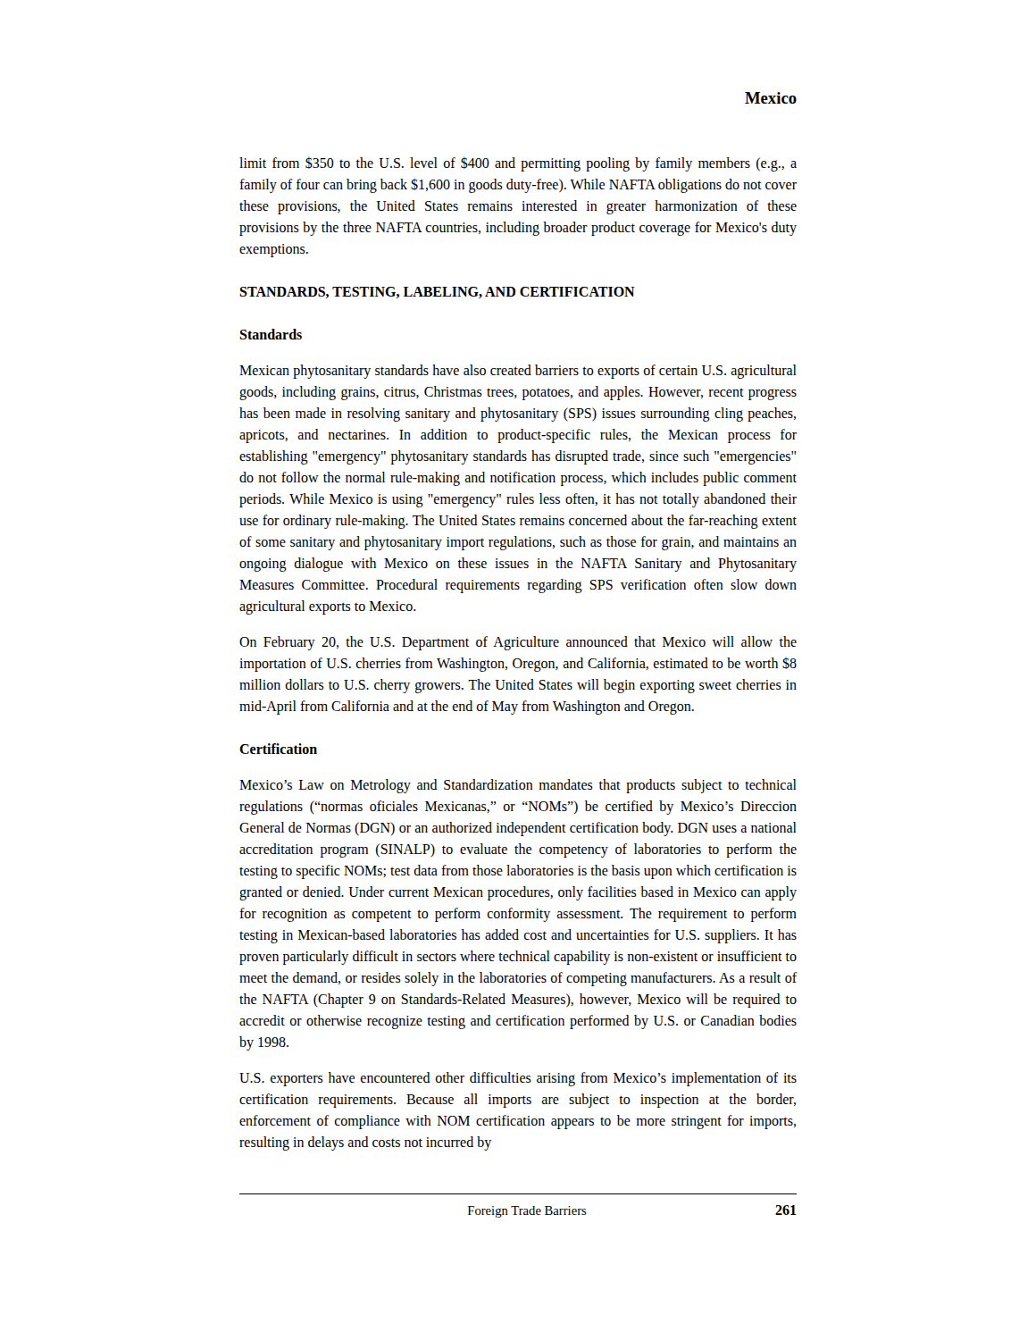Mexico
limit from $350 to the U.S. level of $400 and permitting pooling by family members (e.g., a family of four can bring back $1,600 in goods duty-free). While NAFTA obligations do not cover these provisions, the United States remains interested in greater harmonization of these provisions by the three NAFTA countries, including broader product coverage for Mexico's duty exemptions.
STANDARDS, TESTING, LABELING, AND CERTIFICATION
Standards
Mexican phytosanitary standards have also created barriers to exports of certain U.S. agricultural goods, including grains, citrus, Christmas trees, potatoes, and apples. However, recent progress has been made in resolving sanitary and phytosanitary (SPS) issues surrounding cling peaches, apricots, and nectarines. In addition to product-specific rules, the Mexican process for establishing "emergency" phytosanitary standards has disrupted trade, since such "emergencies" do not follow the normal rule-making and notification process, which includes public comment periods. While Mexico is using "emergency" rules less often, it has not totally abandoned their use for ordinary rule-making. The United States remains concerned about the far-reaching extent of some sanitary and phytosanitary import regulations, such as those for grain, and maintains an ongoing dialogue with Mexico on these issues in the NAFTA Sanitary and Phytosanitary Measures Committee. Procedural requirements regarding SPS verification often slow down agricultural exports to Mexico.
On February 20, the U.S. Department of Agriculture announced that Mexico will allow the importation of U.S. cherries from Washington, Oregon, and California, estimated to be worth $8 million dollars to U.S. cherry growers. The United States will begin exporting sweet cherries in mid-April from California and at the end of May from Washington and Oregon.
Certification
Mexico’s Law on Metrology and Standardization mandates that products subject to technical regulations (“normas oficiales Mexicanas,” or “NOMs”) be certified by Mexico’s Direccion General de Normas (DGN) or an authorized independent certification body. DGN uses a national accreditation program (SINALP) to evaluate the competency of laboratories to perform the testing to specific NOMs; test data from those laboratories is the basis upon which certification is granted or denied. Under current Mexican procedures, only facilities based in Mexico can apply for recognition as competent to perform conformity assessment. The requirement to perform testing in Mexican-based laboratories has added cost and uncertainties for U.S. suppliers. It has proven particularly difficult in sectors where technical capability is non-existent or insufficient to meet the demand, or resides solely in the laboratories of competing manufacturers. As a result of the NAFTA (Chapter 9 on Standards-Related Measures), however, Mexico will be required to accredit or otherwise recognize testing and certification performed by U.S. or Canadian bodies by 1998.
U.S. exporters have encountered other difficulties arising from Mexico’s implementation of its certification requirements. Because all imports are subject to inspection at the border, enforcement of compliance with NOM certification appears to be more stringent for imports, resulting in delays and costs not incurred by
Foreign Trade Barriers
261